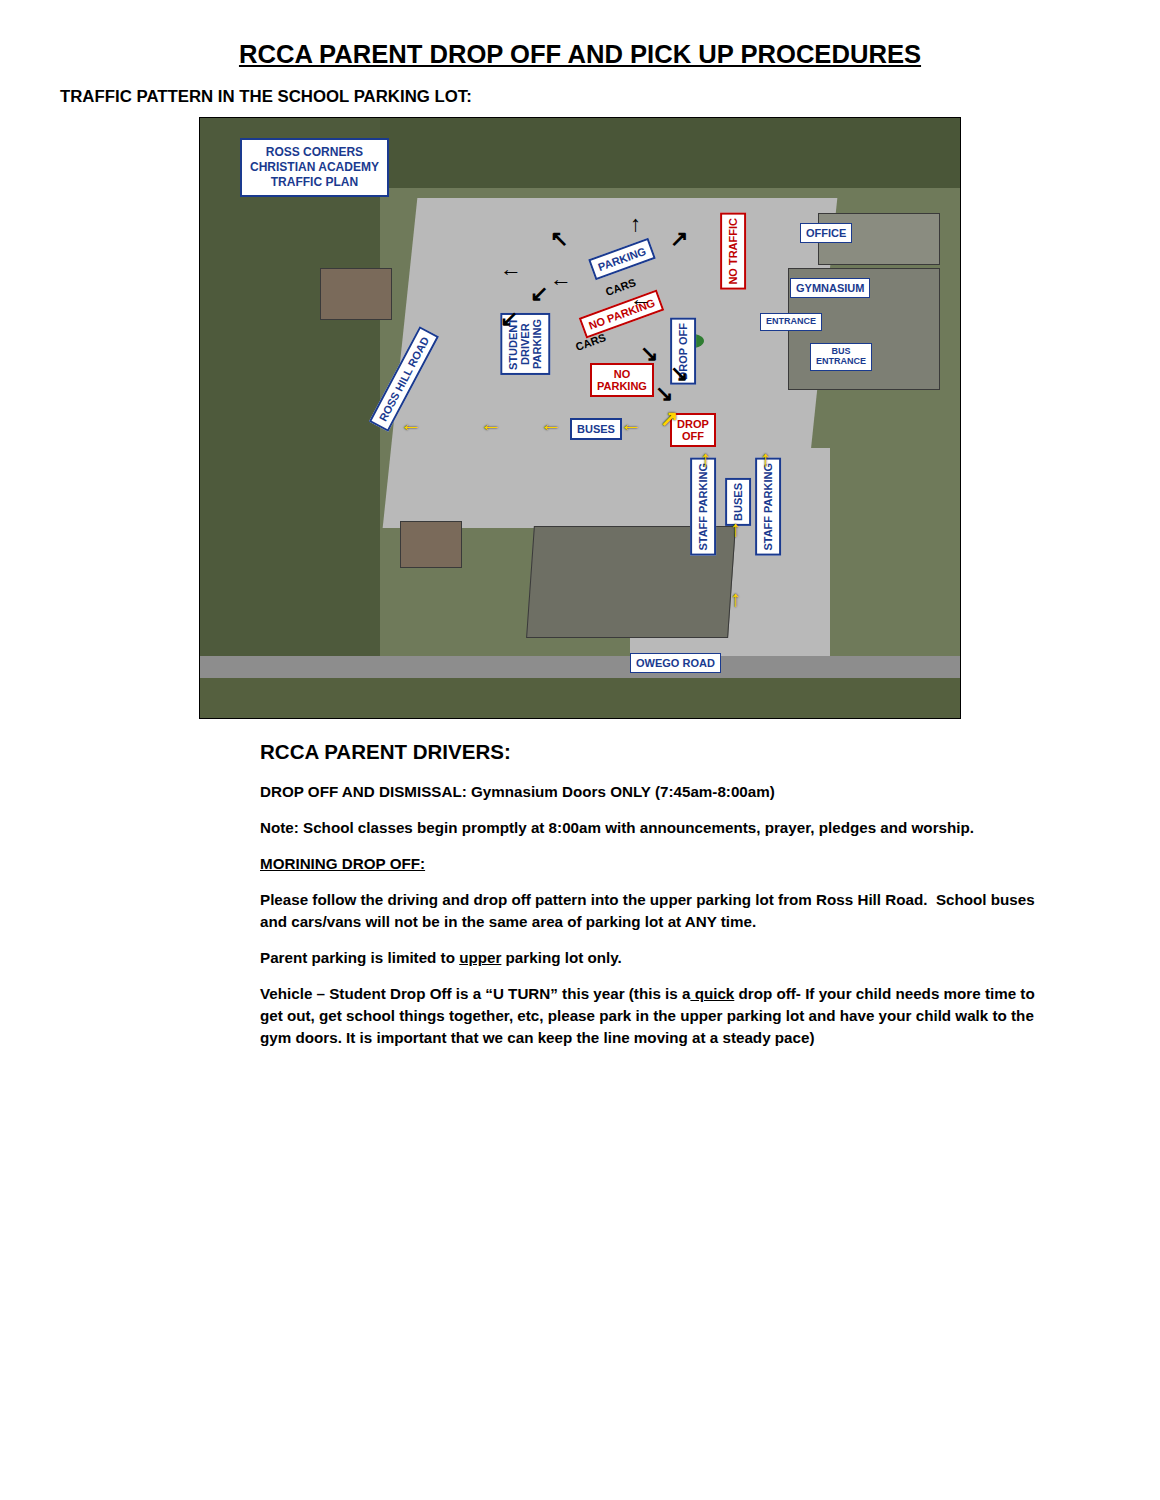RCCA PARENT DROP OFF AND PICK UP PROCEDURES
TRAFFIC PATTERN IN THE SCHOOL PARKING LOT:
ROSS CORNERS
CHRISTIAN ACADEMY
TRAFFIC PLAN
ROSS HILL ROAD
PARKING
NO TRAFFIC
OFFICE
GYMNASIUM
ENTRANCE
BUS
ENTRANCE
NO PARKING
CARS
CARS
STUDENT
DRIVER
PARKING
NO
PARKING
DROP OFF
BUSES
DROP
OFF
STAFF PARKING
BUSES
STAFF PARKING
OWEGO ROAD
↑
↗
↖
←
↙
↙
←
←
↘
↘
↘
←
←
←
←
↗
↑
↑
↑
↑
RCCA PARENT DRIVERS:
DROP OFF AND DISMISSAL: Gymnasium Doors ONLY (7:45am-8:00am)
Note: School classes begin promptly at 8:00am with announcements, prayer, pledges and worship.
MORINING DROP OFF:
Please follow the driving and drop off pattern into the upper parking lot from Ross Hill Road. School buses and cars/vans will not be in the same area of parking lot at ANY time.
Parent parking is limited to upper parking lot only.
Vehicle – Student Drop Off is a “U TURN” this year (this is a quick drop off- If your child needs more time to get out, get school things together, etc, please park in the upper parking lot and have your child walk to the gym doors. It is important that we can keep the line moving at a steady pace)